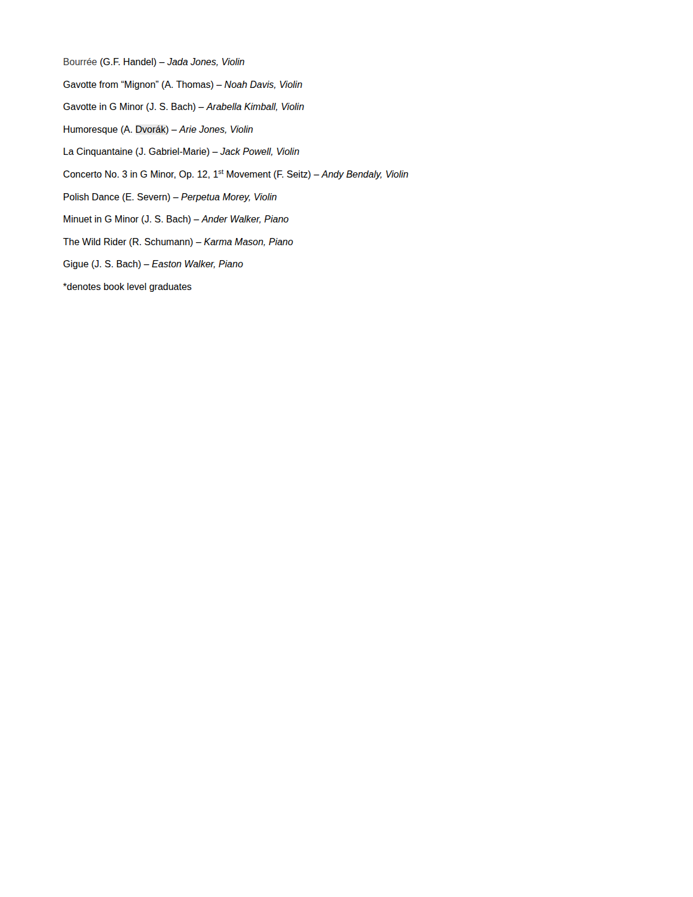Bourrée (G.F. Handel) – Jada Jones, Violin
Gavotte from “Mignon” (A. Thomas) – Noah Davis, Violin
Gavotte in G Minor (J. S. Bach) – Arabella Kimball, Violin
Humoresque (A. Dvorák) – Arie Jones, Violin
La Cinquantaine (J. Gabriel-Marie) – Jack Powell, Violin
Concerto No. 3 in G Minor, Op. 12, 1st Movement (F. Seitz) – Andy Bendaly, Violin
Polish Dance (E. Severn) – Perpetua Morey, Violin
Minuet in G Minor (J. S. Bach) – Ander Walker, Piano
The Wild Rider (R. Schumann) – Karma Mason, Piano
Gigue (J. S. Bach) – Easton Walker, Piano
*denotes book level graduates